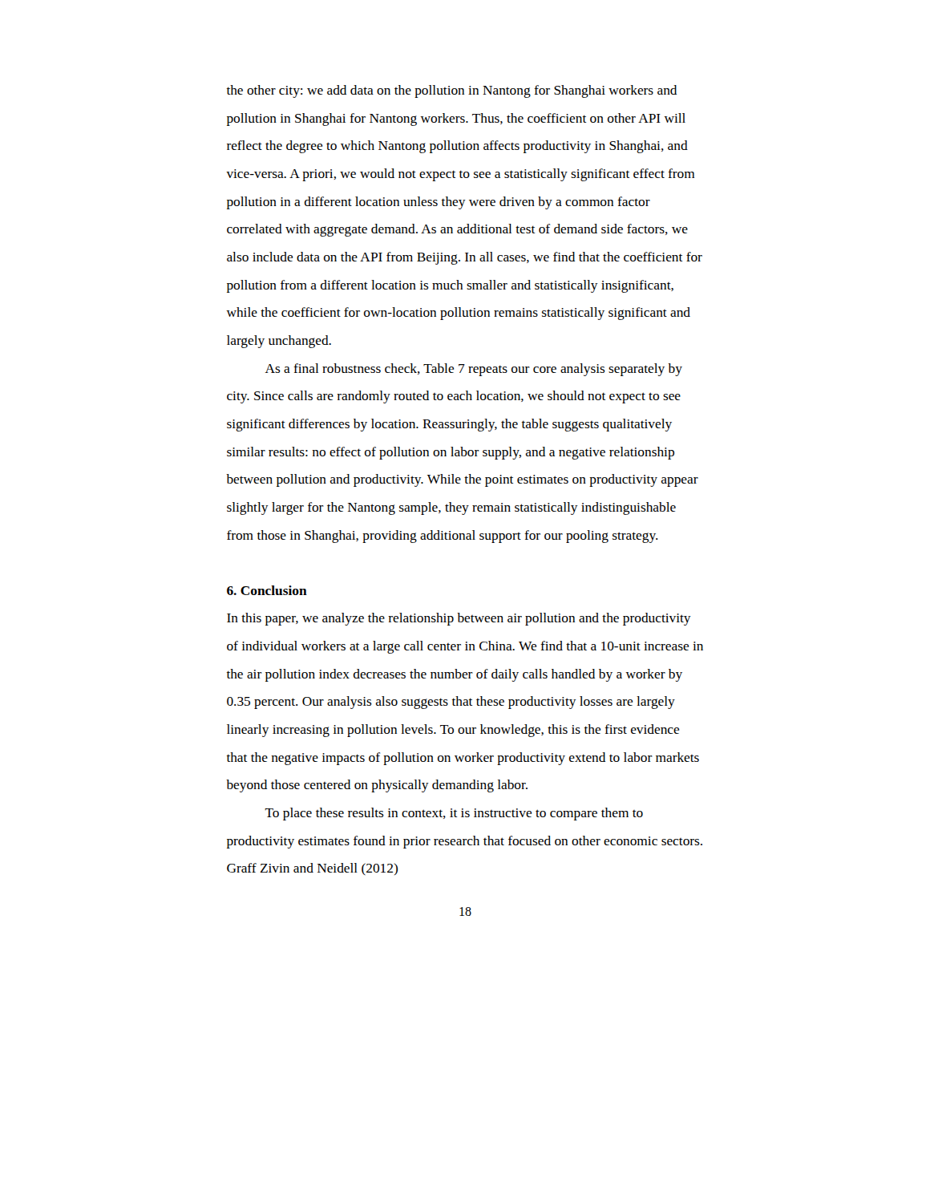the other city: we add data on the pollution in Nantong for Shanghai workers and pollution in Shanghai for Nantong workers. Thus, the coefficient on other API will reflect the degree to which Nantong pollution affects productivity in Shanghai, and vice-versa. A priori, we would not expect to see a statistically significant effect from pollution in a different location unless they were driven by a common factor correlated with aggregate demand. As an additional test of demand side factors, we also include data on the API from Beijing. In all cases, we find that the coefficient for pollution from a different location is much smaller and statistically insignificant, while the coefficient for own-location pollution remains statistically significant and largely unchanged.
As a final robustness check, Table 7 repeats our core analysis separately by city. Since calls are randomly routed to each location, we should not expect to see significant differences by location. Reassuringly, the table suggests qualitatively similar results: no effect of pollution on labor supply, and a negative relationship between pollution and productivity. While the point estimates on productivity appear slightly larger for the Nantong sample, they remain statistically indistinguishable from those in Shanghai, providing additional support for our pooling strategy.
6. Conclusion
In this paper, we analyze the relationship between air pollution and the productivity of individual workers at a large call center in China. We find that a 10-unit increase in the air pollution index decreases the number of daily calls handled by a worker by 0.35 percent. Our analysis also suggests that these productivity losses are largely linearly increasing in pollution levels. To our knowledge, this is the first evidence that the negative impacts of pollution on worker productivity extend to labor markets beyond those centered on physically demanding labor.
To place these results in context, it is instructive to compare them to productivity estimates found in prior research that focused on other economic sectors. Graff Zivin and Neidell (2012)
18